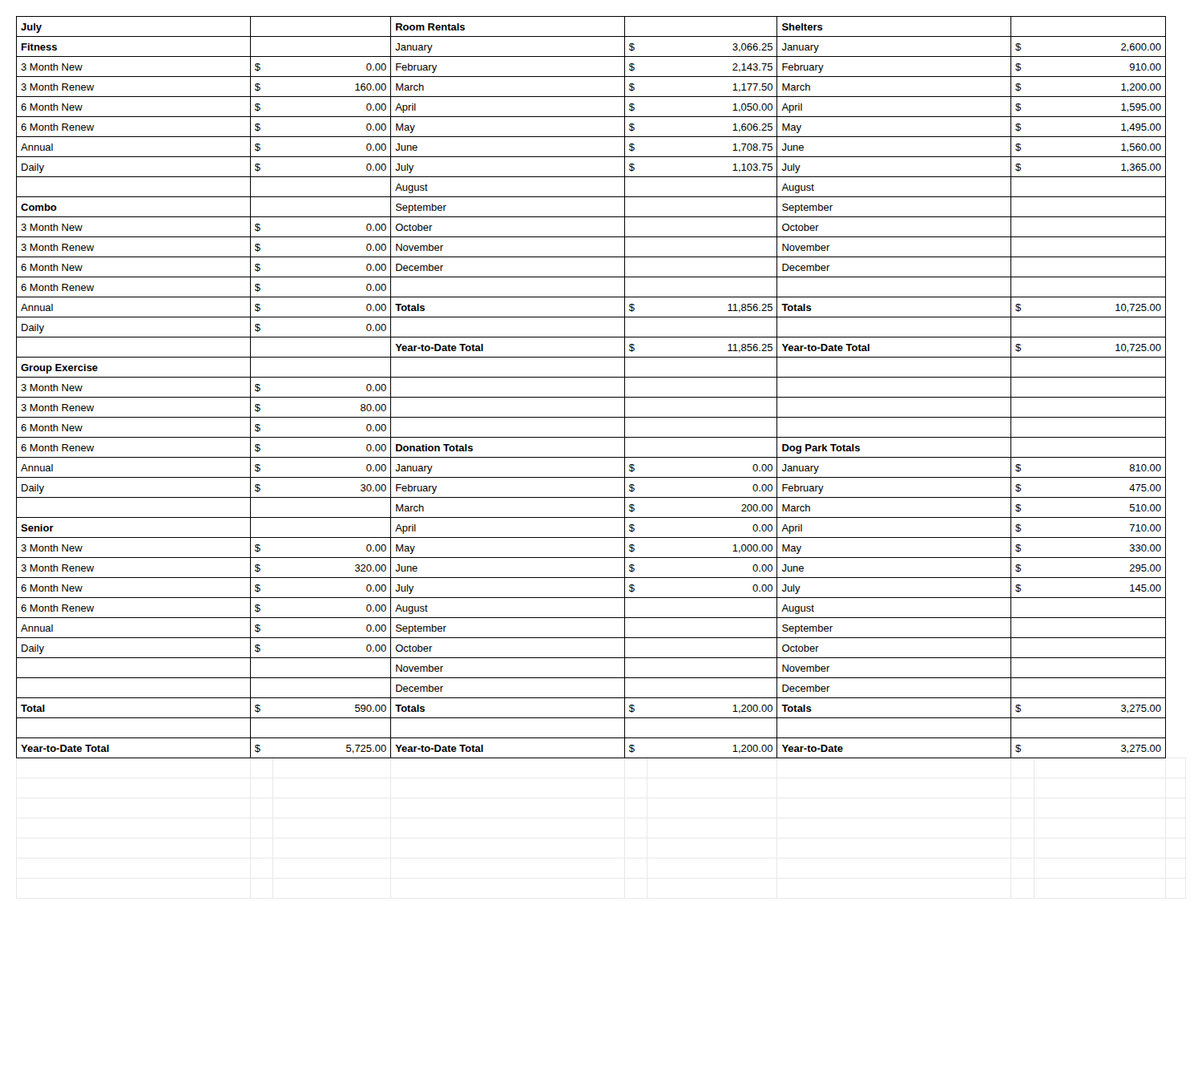| July | | | Room Rentals | | | Shelters | | | |
| Fitness | | | January | $ | 3,066.25 | January | $ | 2,600.00 | |
| 3 Month New | $ | 0.00 | February | $ | 2,143.75 | February | $ | 910.00 | |
| 3 Month Renew | $ | 160.00 | March | $ | 1,177.50 | March | $ | 1,200.00 | |
| 6 Month New | $ | 0.00 | April | $ | 1,050.00 | April | $ | 1,595.00 | |
| 6 Month Renew | $ | 0.00 | May | $ | 1,606.25 | May | $ | 1,495.00 | |
| Annual | $ | 0.00 | June | $ | 1,708.75 | June | $ | 1,560.00 | |
| Daily | $ | 0.00 | July | $ | 1,103.75 | July | $ | 1,365.00 | |
| | | | August | | | August | | | |
| Combo | | | September | | | September | | | |
| 3 Month New | $ | 0.00 | October | | | October | | | |
| 3 Month Renew | $ | 0.00 | November | | | November | | | |
| 6 Month New | $ | 0.00 | December | | | December | | | |
| 6 Month Renew | $ | 0.00 | | | | | | | |
| Annual | $ | 0.00 | Totals | $ | 11,856.25 | Totals | $ | 10,725.00 | |
| Daily | $ | 0.00 | | | | | | | |
| | | | Year-to-Date Total | $ | 11,856.25 | Year-to-Date Total | $ | 10,725.00 | |
| Group Exercise | | | | | | | | | |
| 3 Month New | $ | 0.00 | | | | | | | |
| 3 Month Renew | $ | 80.00 | | | | | | | |
| 6 Month New | $ | 0.00 | | | | | | | |
| 6 Month Renew | $ | 0.00 | Donation Totals | | | Dog Park Totals | | | |
| Annual | $ | 0.00 | January | $ | 0.00 | January | $ | 810.00 | |
| Daily | $ | 30.00 | February | $ | 0.00 | February | $ | 475.00 | |
| | | | March | $ | 200.00 | March | $ | 510.00 | |
| Senior | | | April | $ | 0.00 | April | $ | 710.00 | |
| 3 Month New | $ | 0.00 | May | $ | 1,000.00 | May | $ | 330.00 | |
| 3 Month Renew | $ | 320.00 | June | $ | 0.00 | June | $ | 295.00 | |
| 6 Month New | $ | 0.00 | July | $ | 0.00 | July | $ | 145.00 | |
| 6 Month Renew | $ | 0.00 | August | | | August | | | |
| Annual | $ | 0.00 | September | | | September | | | |
| Daily | $ | 0.00 | October | | | October | | | |
| | | | November | | | November | | | |
| | | | December | | | December | | | |
| Total | $ | 590.00 | Totals | $ | 1,200.00 | Totals | $ | 3,275.00 | |
| Year-to-Date Total | $ | 5,725.00 | Year-to-Date Total | $ | 1,200.00 | Year-to-Date | $ | 3,275.00 | |